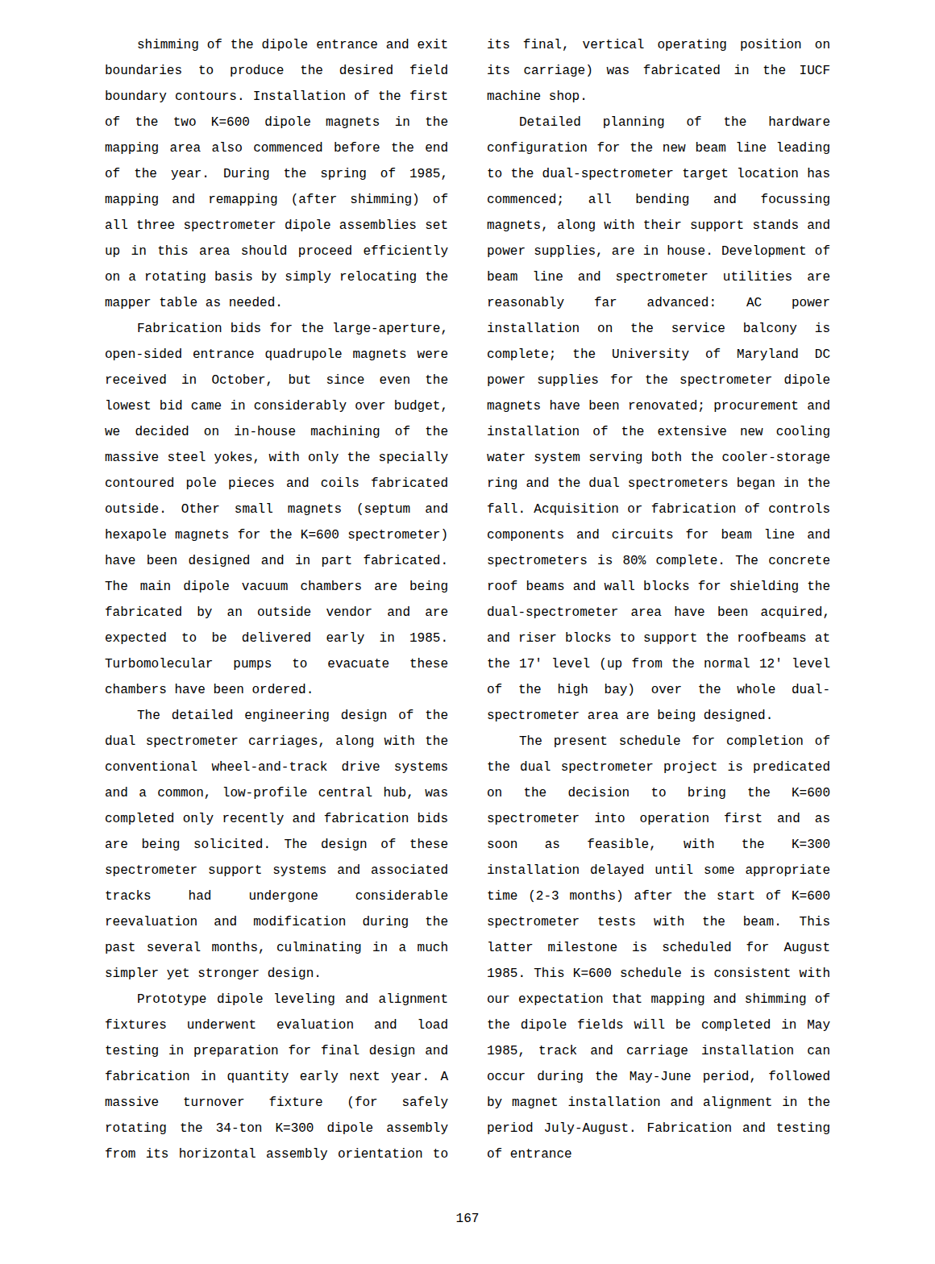shimming of the dipole entrance and exit boundaries to produce the desired field boundary contours. Installation of the first of the two K=600 dipole magnets in the mapping area also commenced before the end of the year. During the spring of 1985, mapping and remapping (after shimming) of all three spectrometer dipole assemblies set up in this area should proceed efficiently on a rotating basis by simply relocating the mapper table as needed.
Fabrication bids for the large-aperture, open-sided entrance quadrupole magnets were received in October, but since even the lowest bid came in considerably over budget, we decided on in-house machining of the massive steel yokes, with only the specially contoured pole pieces and coils fabricated outside. Other small magnets (septum and hexapole magnets for the K=600 spectrometer) have been designed and in part fabricated. The main dipole vacuum chambers are being fabricated by an outside vendor and are expected to be delivered early in 1985. Turbomolecular pumps to evacuate these chambers have been ordered.
The detailed engineering design of the dual spectrometer carriages, along with the conventional wheel-and-track drive systems and a common, low-profile central hub, was completed only recently and fabrication bids are being solicited. The design of these spectrometer support systems and associated tracks had undergone considerable reevaluation and modification during the past several months, culminating in a much simpler yet stronger design.
Prototype dipole leveling and alignment fixtures underwent evaluation and load testing in preparation for final design and fabrication in quantity early next year. A massive turnover fixture (for safely rotating the 34-ton K=300 dipole assembly from its horizontal assembly orientation to its final, vertical operating position on its carriage) was fabricated in the IUCF machine shop.
Detailed planning of the hardware configuration for the new beam line leading to the dual-spectrometer target location has commenced; all bending and focussing magnets, along with their support stands and power supplies, are in house. Development of beam line and spectrometer utilities are reasonably far advanced: AC power installation on the service balcony is complete; the University of Maryland DC power supplies for the spectrometer dipole magnets have been renovated; procurement and installation of the extensive new cooling water system serving both the cooler-storage ring and the dual spectrometers began in the fall. Acquisition or fabrication of controls components and circuits for beam line and spectrometers is 80% complete. The concrete roof beams and wall blocks for shielding the dual-spectrometer area have been acquired, and riser blocks to support the roofbeams at the 17' level (up from the normal 12' level of the high bay) over the whole dual-spectrometer area are being designed.
The present schedule for completion of the dual spectrometer project is predicated on the decision to bring the K=600 spectrometer into operation first and as soon as feasible, with the K=300 installation delayed until some appropriate time (2-3 months) after the start of K=600 spectrometer tests with the beam. This latter milestone is scheduled for August 1985. This K=600 schedule is consistent with our expectation that mapping and shimming of the dipole fields will be completed in May 1985, track and carriage installation can occur during the May-June period, followed by magnet installation and alignment in the period July-August. Fabrication and testing of entrance
167